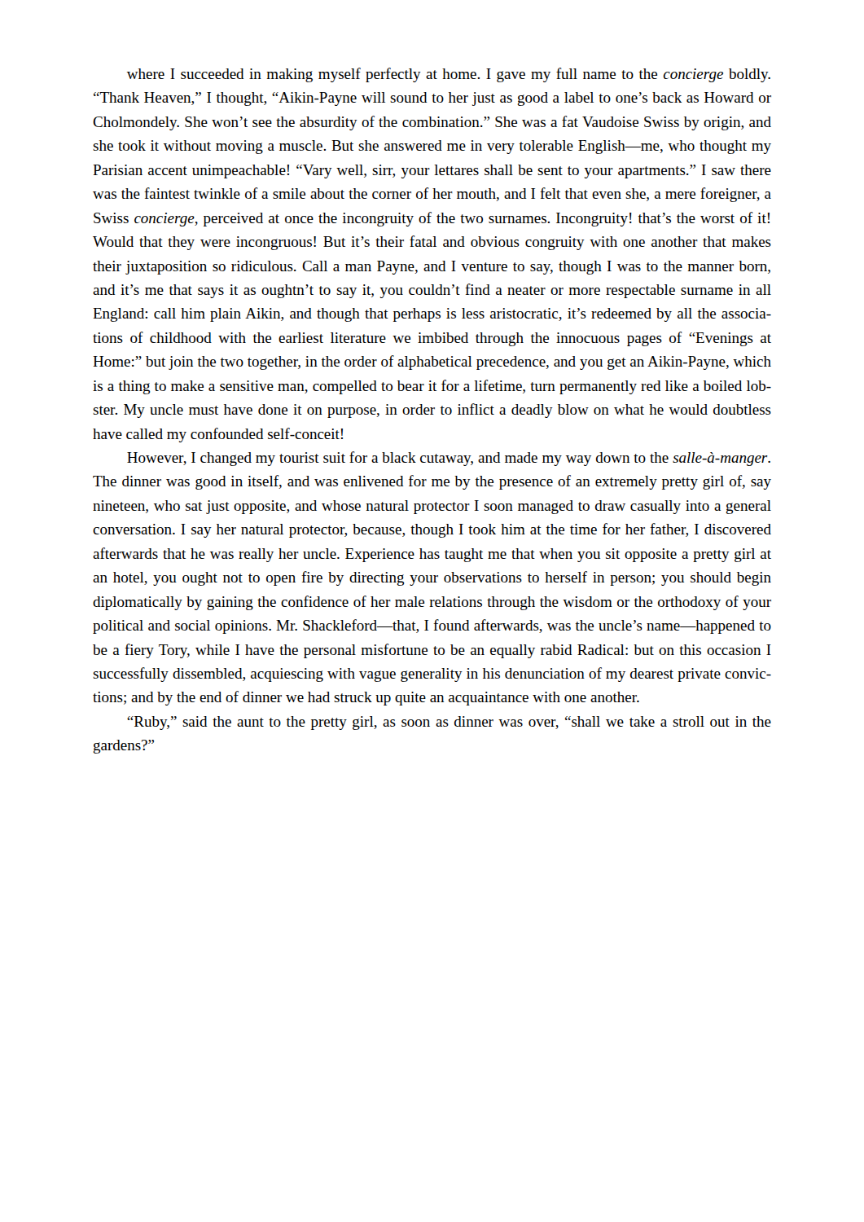where I succeeded in making myself perfectly at home. I gave my full name to the concierge boldly. “Thank Heaven,” I thought, “Aikin-Payne will sound to her just as good a label to one’s back as Howard or Cholmondely. She won’t see the absurdity of the combination.” She was a fat Vaudoise Swiss by origin, and she took it without moving a muscle. But she answered me in very tolerable English—me, who thought my Parisian accent unimpeachable! “Vary well, sirr, your lettares shall be sent to your apartments.” I saw there was the faintest twinkle of a smile about the corner of her mouth, and I felt that even she, a mere foreigner, a Swiss concierge, perceived at once the incongruity of the two surnames. Incongruity! that’s the worst of it! Would that they were incongruous! But it’s their fatal and obvious congruity with one another that makes their juxtaposition so ridiculous. Call a man Payne, and I venture to say, though I was to the manner born, and it’s me that says it as oughtn’t to say it, you couldn’t find a neater or more respectable surname in all England: call him plain Aikin, and though that perhaps is less aristocratic, it’s redeemed by all the associations of childhood with the earliest literature we imbibed through the innocuous pages of “Evenings at Home:” but join the two together, in the order of alphabetical precedence, and you get an Aikin-Payne, which is a thing to make a sensitive man, compelled to bear it for a lifetime, turn permanently red like a boiled lobster. My uncle must have done it on purpose, in order to inflict a deadly blow on what he would doubtless have called my confounded self-conceit!
However, I changed my tourist suit for a black cutaway, and made my way down to the salle-à-manger. The dinner was good in itself, and was enlivened for me by the presence of an extremely pretty girl of, say nineteen, who sat just opposite, and whose natural protector I soon managed to draw casually into a general conversation. I say her natural protector, because, though I took him at the time for her father, I discovered afterwards that he was really her uncle. Experience has taught me that when you sit opposite a pretty girl at an hotel, you ought not to open fire by directing your observations to herself in person; you should begin diplomatically by gaining the confidence of her male relations through the wisdom or the orthodoxy of your political and social opinions. Mr. Shackleford—that, I found afterwards, was the uncle’s name—happened to be a fiery Tory, while I have the personal misfortune to be an equally rabid Radical: but on this occasion I successfully dissembled, acquiescing with vague generality in his denunciation of my dearest private convictions; and by the end of dinner we had struck up quite an acquaintance with one another.
“Ruby,” said the aunt to the pretty girl, as soon as dinner was over, “shall we take a stroll out in the gardens?”